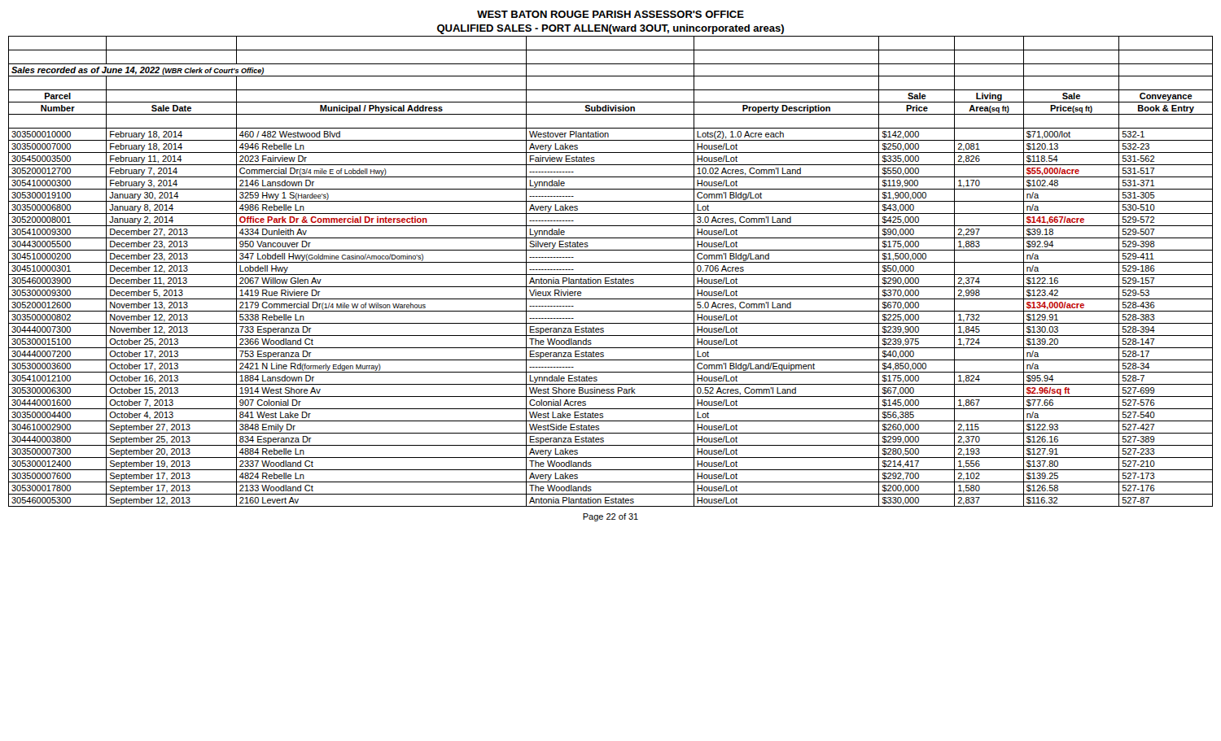WEST BATON ROUGE PARISH ASSESSOR'S OFFICE
QUALIFIED SALES - PORT ALLEN(ward 3OUT, unincorporated areas)
| Sales recorded as of June 14, 2022 (WBR Clerk of Court's Office) | | | | | | |
| Parcel | | | | | Sale | Living | Sale | Conveyance |
| Number | Sale Date | Municipal / Physical Address | Subdivision | Property Description | Price | Area (sq ft) | Price (sq ft) | Book & Entry |
| 303500010000 | February 18, 2014 | 460 / 482 Westwood Blvd | Westover Plantation | Lots(2), 1.0 Acre each | $142,000 | | $71,000/lot | 532-1 |
| 303500007000 | February 18, 2014 | 4946 Rebelle Ln | Avery Lakes | House/Lot | $250,000 | 2,081 | $120.13 | 532-23 |
| 305450003500 | February 11, 2014 | 2023 Fairview Dr | Fairview Estates | House/Lot | $335,000 | 2,826 | $118.54 | 531-562 |
| 305200012700 | February 7, 2014 | Commercial Dr (3/4 mile E of Lobdell Hwy) | --------------- | 10.02 Acres, Comm'l Land | $550,000 | | $55,000/acre | 531-517 |
| 305410000300 | February 3, 2014 | 2146 Lansdown Dr | Lynndale | House/Lot | $119,900 | 1,170 | $102.48 | 531-371 |
| 305300019100 | January 30, 2014 | 3259 Hwy 1 S (Hardee's) | --------------- | Comm'l Bldg/Lot | $1,900,000 | | n/a | 531-305 |
| 303500006800 | January 8, 2014 | 4986 Rebelle Ln | Avery Lakes | Lot | $43,000 | | n/a | 530-510 |
| 305200008001 | January 2, 2014 | Office Park Dr & Commercial Dr intersection | --------------- | 3.0 Acres, Comm'l Land | $425,000 | | $141,667/acre | 529-572 |
| 305410009300 | December 27, 2013 | 4334 Dunleith Av | Lynndale | House/Lot | $90,000 | 2,297 | $39.18 | 529-507 |
| 304430005500 | December 23, 2013 | 950 Vancouver Dr | Silvery Estates | House/Lot | $175,000 | 1,883 | $92.94 | 529-398 |
| 304510000200 | December 23, 2013 | 347 Lobdell Hwy (Goldmine Casino/Amoco/Domino's) | --------------- | Comm'l Bldg/Land | $1,500,000 | | n/a | 529-411 |
| 304510000301 | December 12, 2013 | Lobdell Hwy | --------------- | 0.706 Acres | $50,000 | | n/a | 529-186 |
| 305460003900 | December 11, 2013 | 2067 Willow Glen Av | Antonia Plantation Estates | House/Lot | $290,000 | 2,374 | $122.16 | 529-157 |
| 305300009300 | December 5, 2013 | 1419 Rue Riviere Dr | Vieux Riviere | House/Lot | $370,000 | 2,998 | $123.42 | 529-53 |
| 305200012600 | November 13, 2013 | 2179 Commercial Dr (1/4 Mile W of Wilson Warehous | --------------- | 5.0 Acres, Comm'l Land | $670,000 | | $134,000/acre | 528-436 |
| 303500000802 | November 12, 2013 | 5338 Rebelle Ln | --------------- | House/Lot | $225,000 | 1,732 | $129.91 | 528-383 |
| 304440007300 | November 12, 2013 | 733 Esperanza Dr | Esperanza Estates | House/Lot | $239,900 | 1,845 | $130.03 | 528-394 |
| 305300015100 | October 25, 2013 | 2366 Woodland Ct | The Woodlands | House/Lot | $239,975 | 1,724 | $139.20 | 528-147 |
| 304440007200 | October 17, 2013 | 753 Esperanza Dr | Esperanza Estates | Lot | $40,000 | | n/a | 528-17 |
| 305300003600 | October 17, 2013 | 2421 N Line Rd (formerly Edgen Murray) | --------------- | Comm'l Bldg/Land/Equipment | $4,850,000 | | n/a | 528-34 |
| 305410012100 | October 16, 2013 | 1884 Lansdown Dr | Lynndale Estates | House/Lot | $175,000 | 1,824 | $95.94 | 528-7 |
| 305300006300 | October 15, 2013 | 1914 West Shore Av | West Shore Business Park | 0.52 Acres, Comm'l Land | $67,000 | | $2.96/sq ft | 527-699 |
| 304440001600 | October 7, 2013 | 907 Colonial Dr | Colonial Acres | House/Lot | $145,000 | 1,867 | $77.66 | 527-576 |
| 303500004400 | October 4, 2013 | 841 West Lake Dr | West Lake Estates | Lot | $56,385 | | n/a | 527-540 |
| 304610002900 | September 27, 2013 | 3848 Emily Dr | WestSide Estates | House/Lot | $260,000 | 2,115 | $122.93 | 527-427 |
| 304440003800 | September 25, 2013 | 834 Esperanza Dr | Esperanza Estates | House/Lot | $299,000 | 2,370 | $126.16 | 527-389 |
| 303500007300 | September 20, 2013 | 4884 Rebelle Ln | Avery Lakes | House/Lot | $280,500 | 2,193 | $127.91 | 527-233 |
| 305300012400 | September 19, 2013 | 2337 Woodland Ct | The Woodlands | House/Lot | $214,417 | 1,556 | $137.80 | 527-210 |
| 303500007600 | September 17, 2013 | 4824 Rebelle Ln | Avery Lakes | House/Lot | $292,700 | 2,102 | $139.25 | 527-173 |
| 305300017800 | September 17, 2013 | 2133 Woodland Ct | The Woodlands | House/Lot | $200,000 | 1,580 | $126.58 | 527-176 |
| 305460005300 | September 12, 2013 | 2160 Levert Av | Antonia Plantation Estates | House/Lot | $330,000 | 2,837 | $116.32 | 527-87 |
Page 22 of 31